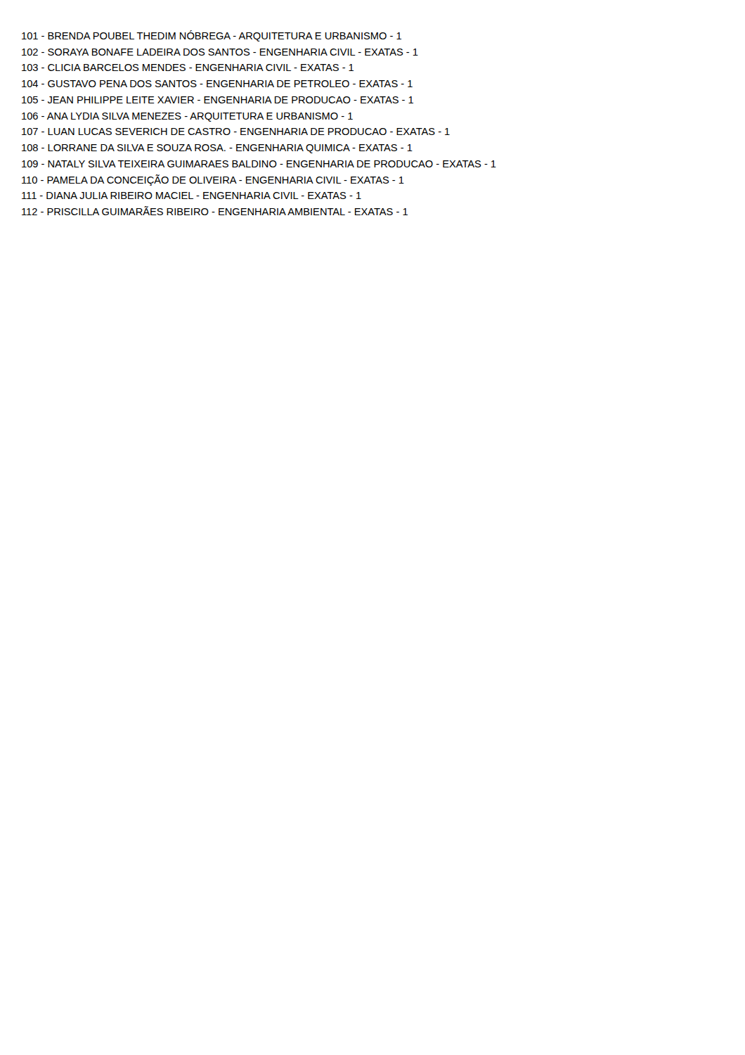101 - BRENDA POUBEL THEDIM NÓBREGA - ARQUITETURA E URBANISMO - 1
102 - SORAYA BONAFE LADEIRA DOS SANTOS - ENGENHARIA CIVIL - EXATAS - 1
103 - CLICIA BARCELOS MENDES - ENGENHARIA CIVIL - EXATAS - 1
104 - GUSTAVO PENA DOS SANTOS - ENGENHARIA DE PETROLEO - EXATAS - 1
105 - JEAN PHILIPPE LEITE XAVIER - ENGENHARIA DE PRODUCAO - EXATAS - 1
106 - ANA LYDIA SILVA MENEZES - ARQUITETURA E URBANISMO - 1
107 - LUAN LUCAS SEVERICH DE CASTRO - ENGENHARIA DE PRODUCAO - EXATAS - 1
108 - LORRANE DA SILVA E SOUZA ROSA. - ENGENHARIA QUIMICA - EXATAS - 1
109 - NATALY SILVA TEIXEIRA GUIMARAES BALDINO - ENGENHARIA DE PRODUCAO - EXATAS - 1
110 - PAMELA DA CONCEIÇÃO DE OLIVEIRA - ENGENHARIA CIVIL - EXATAS - 1
111 - DIANA JULIA RIBEIRO MACIEL - ENGENHARIA CIVIL - EXATAS - 1
112 - PRISCILLA GUIMARÃES RIBEIRO - ENGENHARIA AMBIENTAL - EXATAS - 1